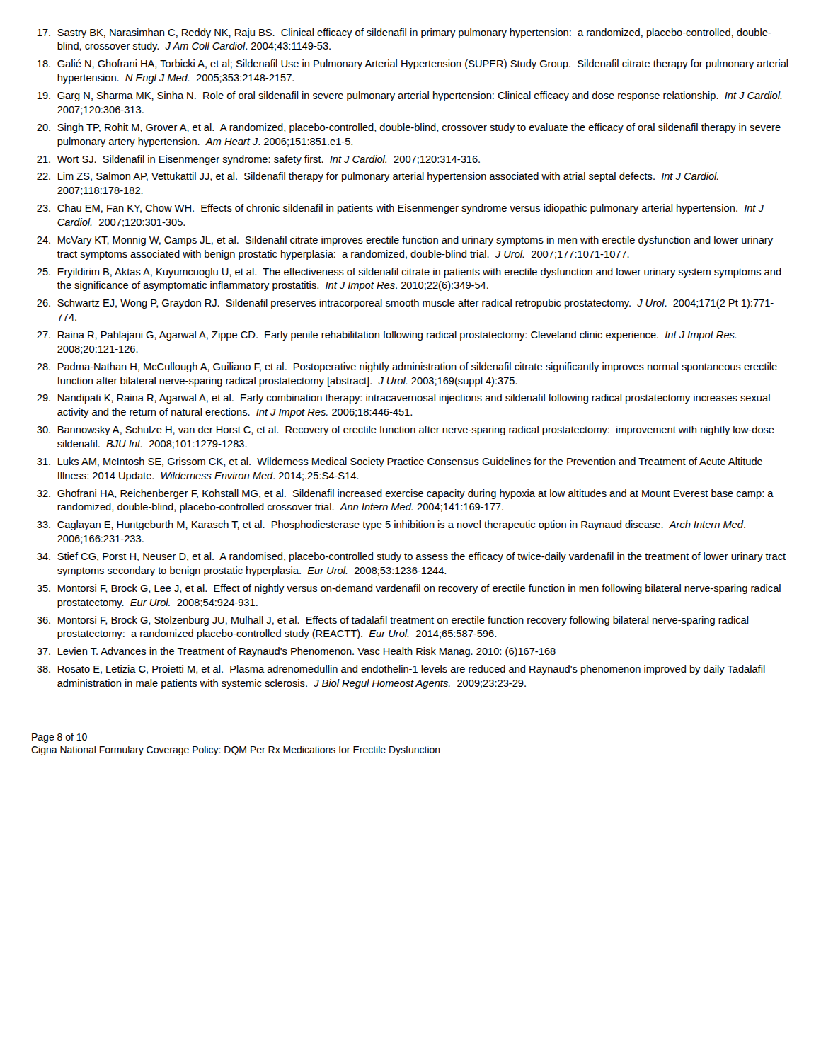Sastry BK, Narasimhan C, Reddy NK, Raju BS. Clinical efficacy of sildenafil in primary pulmonary hypertension: a randomized, placebo-controlled, double-blind, crossover study. J Am Coll Cardiol. 2004;43:1149-53.
Galié N, Ghofrani HA, Torbicki A, et al; Sildenafil Use in Pulmonary Arterial Hypertension (SUPER) Study Group. Sildenafil citrate therapy for pulmonary arterial hypertension. N Engl J Med. 2005;353:2148-2157.
Garg N, Sharma MK, Sinha N. Role of oral sildenafil in severe pulmonary arterial hypertension: Clinical efficacy and dose response relationship. Int J Cardiol. 2007;120:306-313.
Singh TP, Rohit M, Grover A, et al. A randomized, placebo-controlled, double-blind, crossover study to evaluate the efficacy of oral sildenafil therapy in severe pulmonary artery hypertension. Am Heart J. 2006;151:851.e1-5.
Wort SJ. Sildenafil in Eisenmenger syndrome: safety first. Int J Cardiol. 2007;120:314-316.
Lim ZS, Salmon AP, Vettukattil JJ, et al. Sildenafil therapy for pulmonary arterial hypertension associated with atrial septal defects. Int J Cardiol. 2007;118:178-182.
Chau EM, Fan KY, Chow WH. Effects of chronic sildenafil in patients with Eisenmenger syndrome versus idiopathic pulmonary arterial hypertension. Int J Cardiol. 2007;120:301-305.
McVary KT, Monnig W, Camps JL, et al. Sildenafil citrate improves erectile function and urinary symptoms in men with erectile dysfunction and lower urinary tract symptoms associated with benign prostatic hyperplasia: a randomized, double-blind trial. J Urol. 2007;177:1071-1077.
Eryildirim B, Aktas A, Kuyumcuoglu U, et al. The effectiveness of sildenafil citrate in patients with erectile dysfunction and lower urinary system symptoms and the significance of asymptomatic inflammatory prostatitis. Int J Impot Res. 2010;22(6):349-54.
Schwartz EJ, Wong P, Graydon RJ. Sildenafil preserves intracorporeal smooth muscle after radical retropubic prostatectomy. J Urol. 2004;171(2 Pt 1):771-774.
Raina R, Pahlajani G, Agarwal A, Zippe CD. Early penile rehabilitation following radical prostatectomy: Cleveland clinic experience. Int J Impot Res. 2008;20:121-126.
Padma-Nathan H, McCullough A, Guiliano F, et al. Postoperative nightly administration of sildenafil citrate significantly improves normal spontaneous erectile function after bilateral nerve-sparing radical prostatectomy [abstract]. J Urol. 2003;169(suppl 4):375.
Nandipati K, Raina R, Agarwal A, et al. Early combination therapy: intracavernosal injections and sildenafil following radical prostatectomy increases sexual activity and the return of natural erections. Int J Impot Res. 2006;18:446-451.
Bannowsky A, Schulze H, van der Horst C, et al. Recovery of erectile function after nerve-sparing radical prostatectomy: improvement with nightly low-dose sildenafil. BJU Int. 2008;101:1279-1283.
Luks AM, McIntosh SE, Grissom CK, et al. Wilderness Medical Society Practice Consensus Guidelines for the Prevention and Treatment of Acute Altitude Illness: 2014 Update. Wilderness Environ Med. 2014;.25:S4-S14.
Ghofrani HA, Reichenberger F, Kohstall MG, et al. Sildenafil increased exercise capacity during hypoxia at low altitudes and at Mount Everest base camp: a randomized, double-blind, placebo-controlled crossover trial. Ann Intern Med. 2004;141:169-177.
Caglayan E, Huntgeburth M, Karasch T, et al. Phosphodiesterase type 5 inhibition is a novel therapeutic option in Raynaud disease. Arch Intern Med. 2006;166:231-233.
Stief CG, Porst H, Neuser D, et al. A randomised, placebo-controlled study to assess the efficacy of twice-daily vardenafil in the treatment of lower urinary tract symptoms secondary to benign prostatic hyperplasia. Eur Urol. 2008;53:1236-1244.
Montorsi F, Brock G, Lee J, et al. Effect of nightly versus on-demand vardenafil on recovery of erectile function in men following bilateral nerve-sparing radical prostatectomy. Eur Urol. 2008;54:924-931.
Montorsi F, Brock G, Stolzenburg JU, Mulhall J, et al. Effects of tadalafil treatment on erectile function recovery following bilateral nerve-sparing radical prostatectomy: a randomized placebo-controlled study (REACTT). Eur Urol. 2014;65:587-596.
Levien T. Advances in the Treatment of Raynaud's Phenomenon. Vasc Health Risk Manag. 2010: (6)167-168
Rosato E, Letizia C, Proietti M, et al. Plasma adrenomedullin and endothelin-1 levels are reduced and Raynaud's phenomenon improved by daily Tadalafil administration in male patients with systemic sclerosis. J Biol Regul Homeost Agents. 2009;23:23-29.
Page 8 of 10
Cigna National Formulary Coverage Policy: DQM Per Rx Medications for Erectile Dysfunction